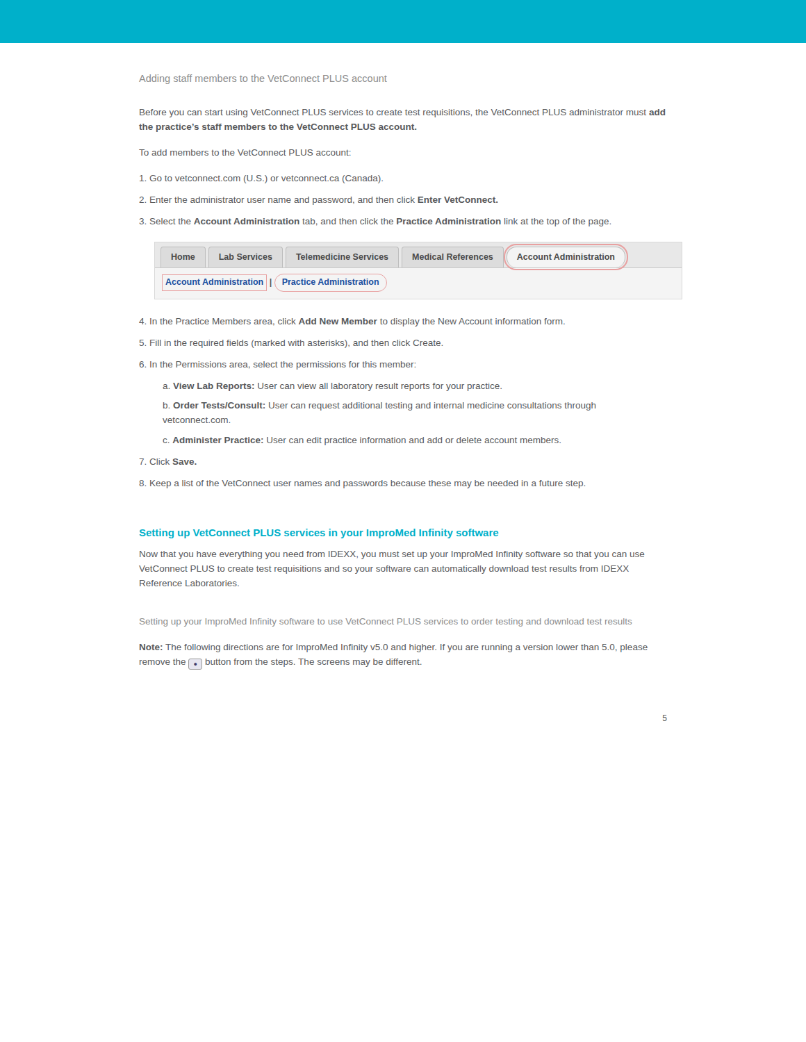Adding staff members to the VetConnect PLUS account
Before you can start using VetConnect PLUS services to create test requisitions, the VetConnect PLUS administrator must add the practice’s staff members to the VetConnect PLUS account.
To add members to the VetConnect PLUS account:
Go to vetconnect.com (U.S.) or vetconnect.ca (Canada).
Enter the administrator user name and password, and then click Enter VetConnect.
Select the Account Administration tab, and then click the Practice Administration link at the top of the page.
Home Lab Services Telemedicine Services Medical References Account Administration
Account Administration | Practice Administration
In the Practice Members area, click Add New Member to display the New Account information form.
Fill in the required fields (marked with asterisks), and then click Create.
In the Permissions area, select the permissions for this member:
View Lab Reports: User can view all laboratory result reports for your practice.
Order Tests/Consult: User can request additional testing and internal medicine consultations through vetconnect.com.
Administer Practice: User can edit practice information and add or delete account members.
Click Save.
Keep a list of the VetConnect user names and passwords because these may be needed in a future step.
Setting up VetConnect PLUS services in your ImproMed Infinity software
Now that you have everything you need from IDEXX, you must set up your ImproMed Infinity software so that you can use VetConnect PLUS to create test requisitions and so your software can automatically download test results from IDEXX Reference Laboratories.
Setting up your ImproMed Infinity software to use VetConnect PLUS services to order testing and download test results
Note: The following directions are for ImproMed Infinity v5.0 and higher. If you are running a version lower than 5.0, please remove the ● button from the steps. The screens may be different.
5